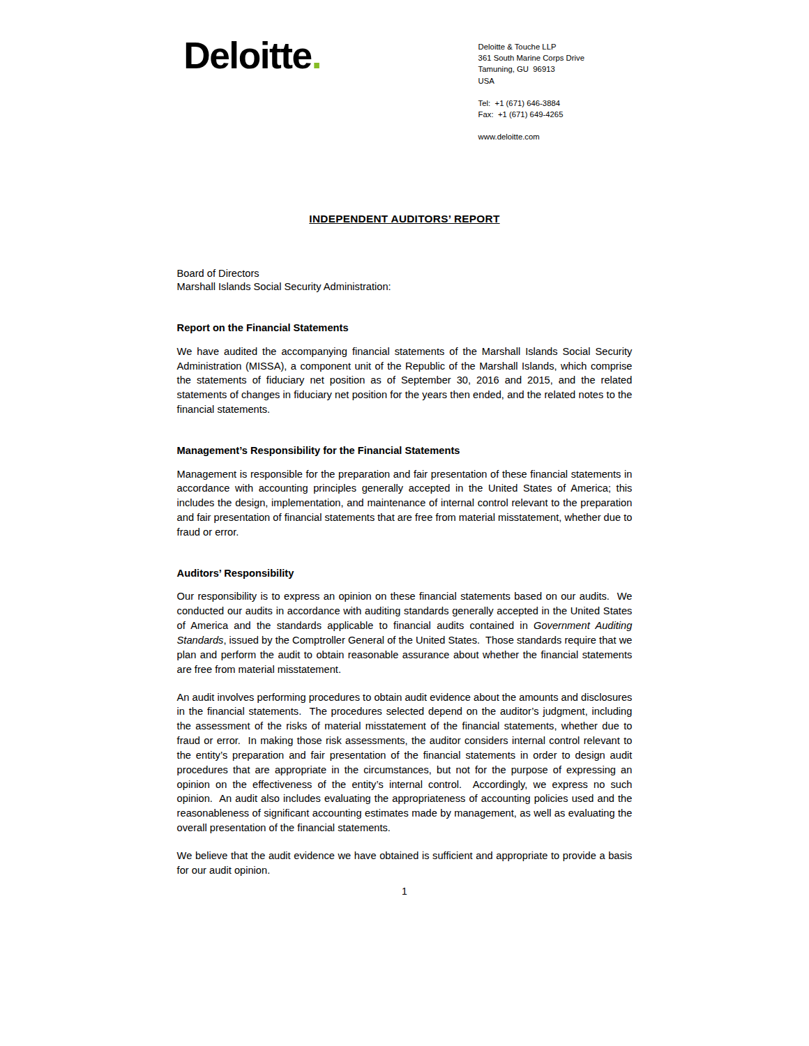Deloitte.
Deloitte & Touche LLP
361 South Marine Corps Drive
Tamuning, GU 96913
USA
Tel: +1 (671) 646-3884
Fax: +1 (671) 649-4265
www.deloitte.com
INDEPENDENT AUDITORS’ REPORT
Board of Directors
Marshall Islands Social Security Administration:
Report on the Financial Statements
We have audited the accompanying financial statements of the Marshall Islands Social Security Administration (MISSA), a component unit of the Republic of the Marshall Islands, which comprise the statements of fiduciary net position as of September 30, 2016 and 2015, and the related statements of changes in fiduciary net position for the years then ended, and the related notes to the financial statements.
Management’s Responsibility for the Financial Statements
Management is responsible for the preparation and fair presentation of these financial statements in accordance with accounting principles generally accepted in the United States of America; this includes the design, implementation, and maintenance of internal control relevant to the preparation and fair presentation of financial statements that are free from material misstatement, whether due to fraud or error.
Auditors’ Responsibility
Our responsibility is to express an opinion on these financial statements based on our audits. We conducted our audits in accordance with auditing standards generally accepted in the United States of America and the standards applicable to financial audits contained in Government Auditing Standards, issued by the Comptroller General of the United States. Those standards require that we plan and perform the audit to obtain reasonable assurance about whether the financial statements are free from material misstatement.
An audit involves performing procedures to obtain audit evidence about the amounts and disclosures in the financial statements. The procedures selected depend on the auditor’s judgment, including the assessment of the risks of material misstatement of the financial statements, whether due to fraud or error. In making those risk assessments, the auditor considers internal control relevant to the entity’s preparation and fair presentation of the financial statements in order to design audit procedures that are appropriate in the circumstances, but not for the purpose of expressing an opinion on the effectiveness of the entity’s internal control. Accordingly, we express no such opinion. An audit also includes evaluating the appropriateness of accounting policies used and the reasonableness of significant accounting estimates made by management, as well as evaluating the overall presentation of the financial statements.
We believe that the audit evidence we have obtained is sufficient and appropriate to provide a basis for our audit opinion.
1